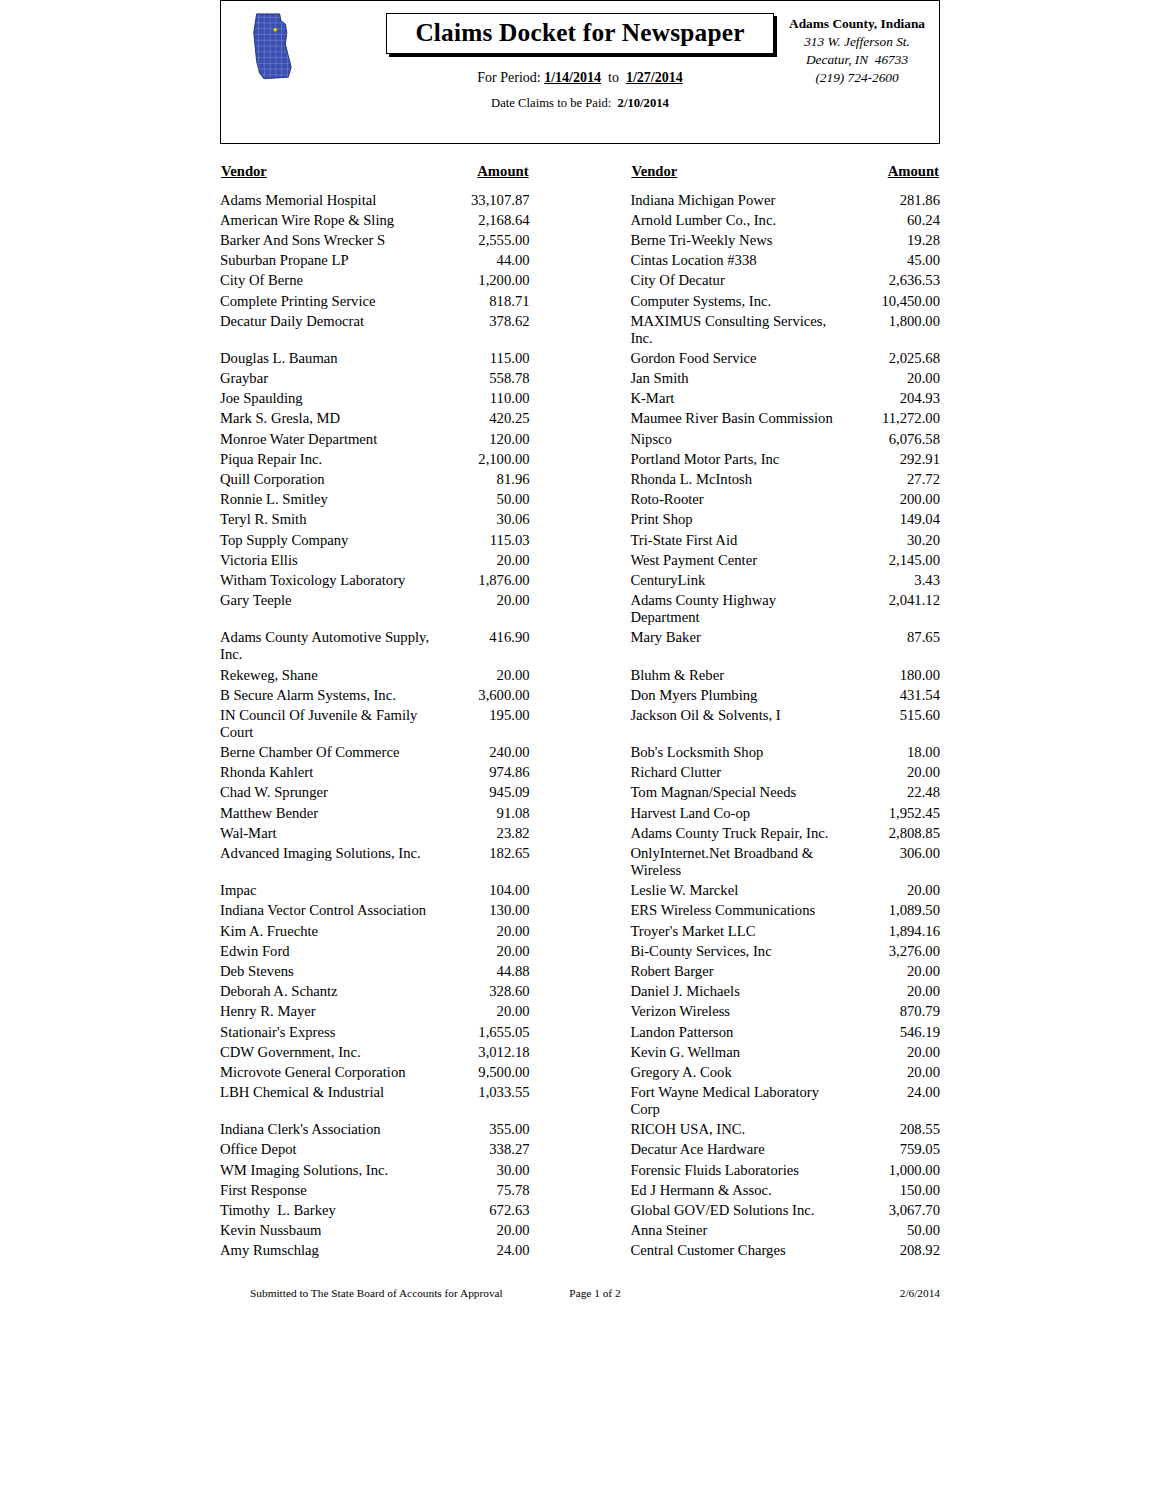Adams County, Indiana
313 W. Jefferson St.
Decatur, IN 46733
(219) 724-2600
Claims Docket for Newspaper
For Period: 1/14/2014 to 1/27/2014
Date Claims to be Paid: 2/10/2014
| Vendor | Amount | | Vendor | Amount |
| --- | --- | --- | --- | --- |
| Adams Memorial Hospital | 33,107.87 | | Indiana Michigan Power | 281.86 |
| American Wire Rope & Sling | 2,168.64 | | Arnold Lumber Co., Inc. | 60.24 |
| Barker And Sons Wrecker S | 2,555.00 | | Berne Tri-Weekly News | 19.28 |
| Suburban Propane LP | 44.00 | | Cintas Location #338 | 45.00 |
| City Of Berne | 1,200.00 | | City Of Decatur | 2,636.53 |
| Complete Printing Service | 818.71 | | Computer Systems, Inc. | 10,450.00 |
| Decatur Daily Democrat | 378.62 | | MAXIMUS Consulting Services, Inc. | 1,800.00 |
| Douglas L. Bauman | 115.00 | | Gordon Food Service | 2,025.68 |
| Graybar | 558.78 | | Jan Smith | 20.00 |
| Joe Spaulding | 110.00 | | K-Mart | 204.93 |
| Mark S. Gresla, MD | 420.25 | | Maumee River Basin Commission | 11,272.00 |
| Monroe Water Department | 120.00 | | Nipsco | 6,076.58 |
| Piqua Repair Inc. | 2,100.00 | | Portland Motor Parts, Inc | 292.91 |
| Quill Corporation | 81.96 | | Rhonda L. McIntosh | 27.72 |
| Ronnie L. Smitley | 50.00 | | Roto-Rooter | 200.00 |
| Teryl R. Smith | 30.06 | | Print Shop | 149.04 |
| Top Supply Company | 115.03 | | Tri-State First Aid | 30.20 |
| Victoria Ellis | 20.00 | | West Payment Center | 2,145.00 |
| Witham Toxicology Laboratory | 1,876.00 | | CenturyLink | 3.43 |
| Gary Teeple | 20.00 | | Adams County Highway Department | 2,041.12 |
| Adams County Automotive Supply, Inc. | 416.90 | | Mary Baker | 87.65 |
| Rekeweg, Shane | 20.00 | | Bluhm & Reber | 180.00 |
| B Secure Alarm Systems, Inc. | 3,600.00 | | Don Myers Plumbing | 431.54 |
| IN Council Of Juvenile & Family Court | 195.00 | | Jackson Oil & Solvents, I | 515.60 |
| Berne Chamber Of Commerce | 240.00 | | Bob's Locksmith Shop | 18.00 |
| Rhonda Kahlert | 974.86 | | Richard Clutter | 20.00 |
| Chad W. Sprunger | 945.09 | | Tom Magnan/Special Needs | 22.48 |
| Matthew Bender | 91.08 | | Harvest Land Co-op | 1,952.45 |
| Wal-Mart | 23.82 | | Adams County Truck Repair, Inc. | 2,808.85 |
| Advanced Imaging Solutions, Inc. | 182.65 | | OnlyInternet.Net Broadband & Wireless | 306.00 |
| Impac | 104.00 | | Leslie W. Marckel | 20.00 |
| Indiana Vector Control Association | 130.00 | | ERS Wireless Communications | 1,089.50 |
| Kim A. Fruechte | 20.00 | | Troyer's Market LLC | 1,894.16 |
| Edwin Ford | 20.00 | | Bi-County Services, Inc | 3,276.00 |
| Deb Stevens | 44.88 | | Robert Barger | 20.00 |
| Deborah A. Schantz | 328.60 | | Daniel J. Michaels | 20.00 |
| Henry R. Mayer | 20.00 | | Verizon Wireless | 870.79 |
| Stationair's Express | 1,655.05 | | Landon Patterson | 546.19 |
| CDW Government, Inc. | 3,012.18 | | Kevin G. Wellman | 20.00 |
| Microvote General Corporation | 9,500.00 | | Gregory A. Cook | 20.00 |
| LBH Chemical & Industrial | 1,033.55 | | Fort Wayne Medical Laboratory Corp | 24.00 |
| Indiana Clerk's Association | 355.00 | | RICOH USA, INC. | 208.55 |
| Office Depot | 338.27 | | Decatur Ace Hardware | 759.05 |
| WM Imaging Solutions, Inc. | 30.00 | | Forensic Fluids Laboratories | 1,000.00 |
| First Response | 75.78 | | Ed J Hermann & Assoc. | 150.00 |
| Timothy L. Barkey | 672.63 | | Global GOV/ED Solutions Inc. | 3,067.70 |
| Kevin Nussbaum | 20.00 | | Anna Steiner | 50.00 |
| Amy Rumschlag | 24.00 | | Central Customer Charges | 208.92 |
Submitted to The State Board of Accounts for Approval
Page 1 of 2
2/6/2014